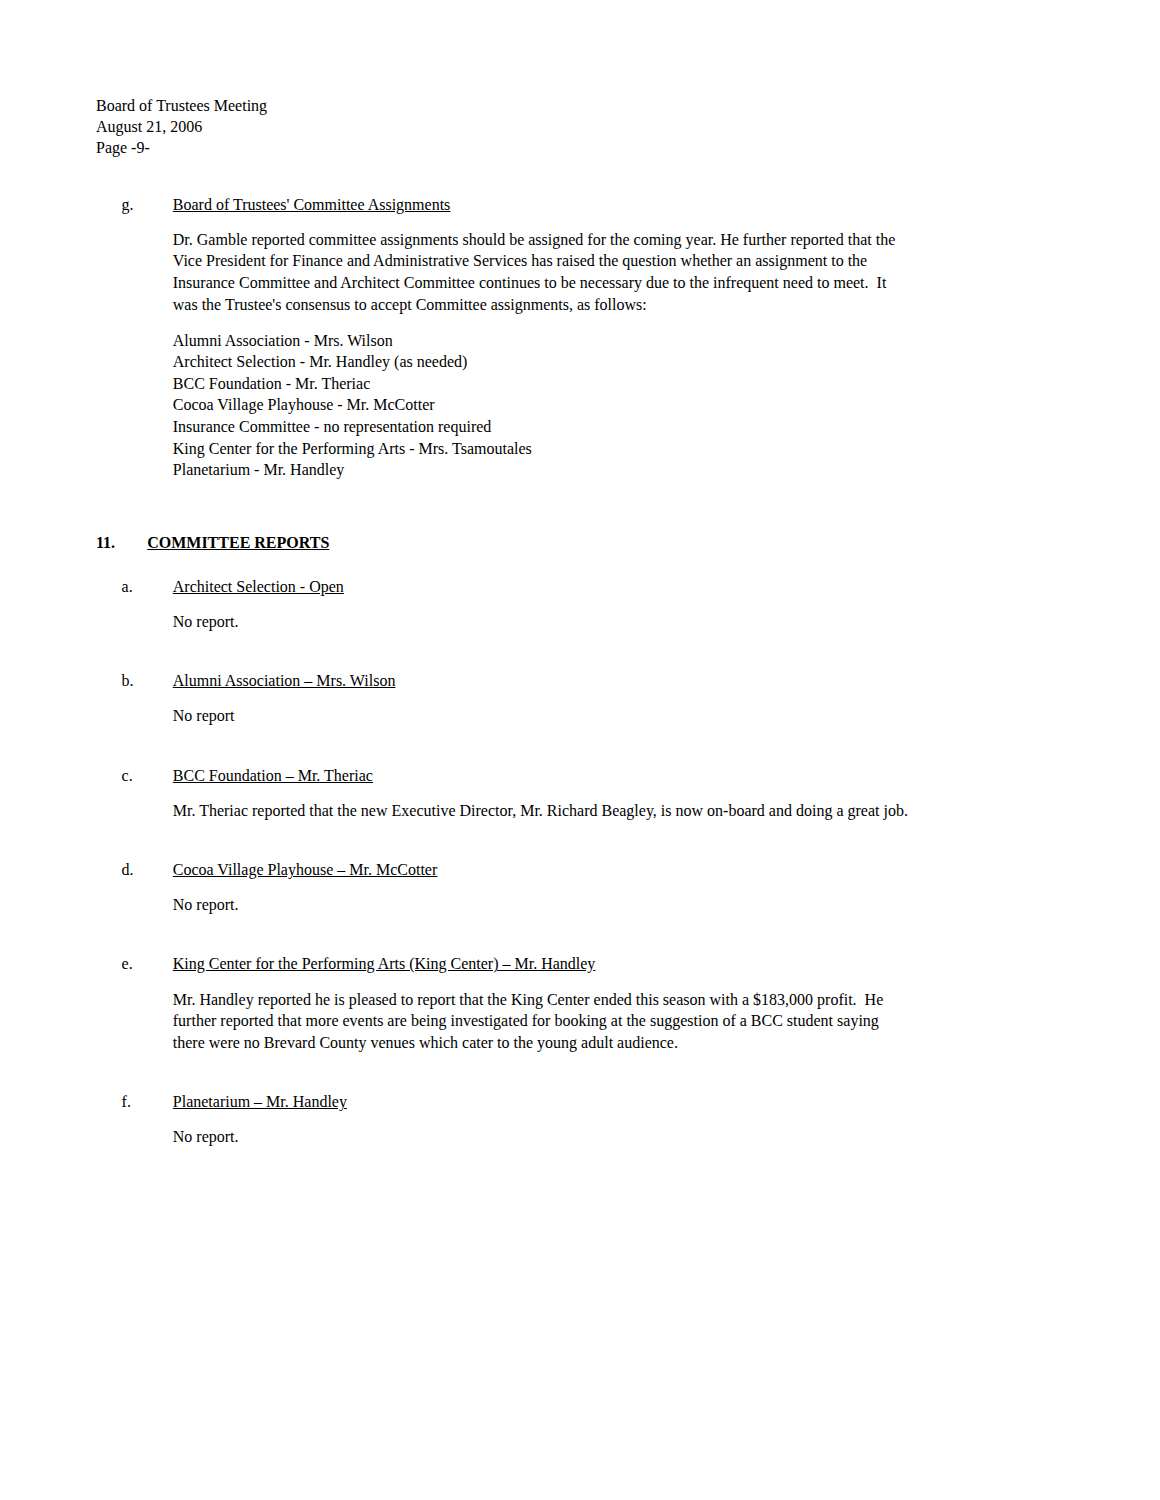Board of Trustees Meeting
August 21, 2006
Page -9-
g.
Board of Trustees' Committee Assignments
Dr. Gamble reported committee assignments should be assigned for the coming year. He further reported that the Vice President for Finance and Administrative Services has raised the question whether an assignment to the Insurance Committee and Architect Committee continues to be necessary due to the infrequent need to meet. It was the Trustee's consensus to accept Committee assignments, as follows:
Alumni Association - Mrs. Wilson
Architect Selection - Mr. Handley (as needed)
BCC Foundation - Mr. Theriac
Cocoa Village Playhouse - Mr. McCotter
Insurance Committee - no representation required
King Center for the Performing Arts - Mrs. Tsamoutales
Planetarium - Mr. Handley
11.
COMMITTEE REPORTS
a.
Architect Selection - Open
No report.
b.
Alumni Association – Mrs. Wilson
No report
c.
BCC Foundation – Mr. Theriac
Mr. Theriac reported that the new Executive Director, Mr. Richard Beagley, is now on-board and doing a great job.
d.
Cocoa Village Playhouse – Mr. McCotter
No report.
e.
King Center for the Performing Arts (King Center) – Mr. Handley
Mr. Handley reported he is pleased to report that the King Center ended this season with a $183,000 profit. He further reported that more events are being investigated for booking at the suggestion of a BCC student saying there were no Brevard County venues which cater to the young adult audience.
f.
Planetarium – Mr. Handley
No report.